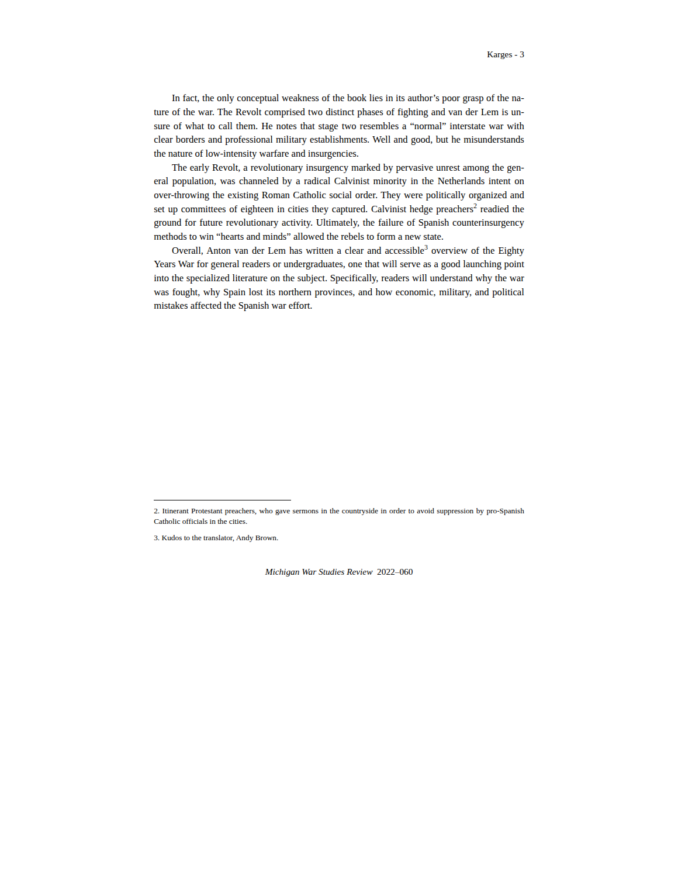Karges - 3
In fact, the only conceptual weakness of the book lies in its author’s poor grasp of the nature of the war. The Revolt comprised two distinct phases of fighting and van der Lem is unsure of what to call them. He notes that stage two resembles a “normal” interstate war with clear borders and professional military establishments. Well and good, but he misunderstands the nature of low-intensity warfare and insurgencies.
The early Revolt, a revolutionary insurgency marked by pervasive unrest among the general population, was channeled by a radical Calvinist minority in the Netherlands intent on over-throwing the existing Roman Catholic social order. They were politically organized and set up committees of eighteen in cities they captured. Calvinist hedge preachers2 readied the ground for future revolutionary activity. Ultimately, the failure of Spanish counterinsurgency methods to win “hearts and minds” allowed the rebels to form a new state.
Overall, Anton van der Lem has written a clear and accessible3 overview of the Eighty Years War for general readers or undergraduates, one that will serve as a good launching point into the specialized literature on the subject. Specifically, readers will understand why the war was fought, why Spain lost its northern provinces, and how economic, military, and political mistakes affected the Spanish war effort.
2. Itinerant Protestant preachers, who gave sermons in the countryside in order to avoid suppression by pro-Spanish Catholic officials in the cities.
3. Kudos to the translator, Andy Brown.
Michigan War Studies Review 2022–060